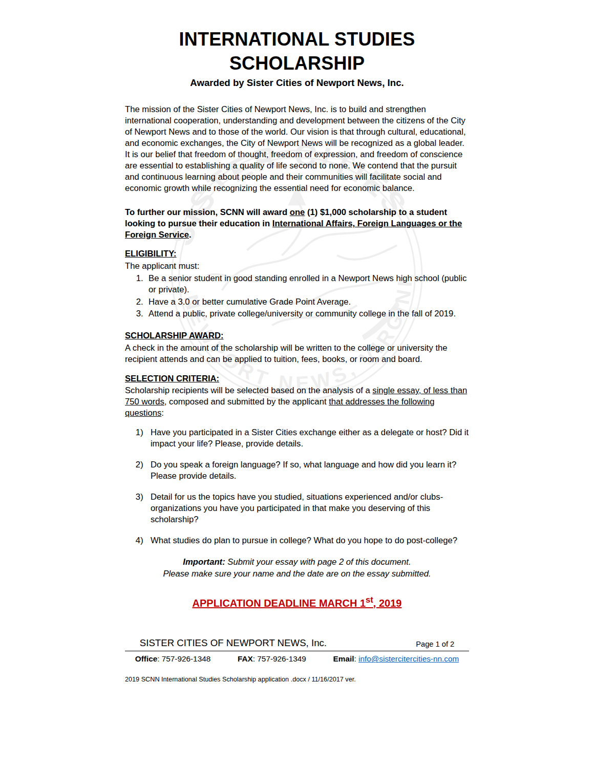SISTER CITIES NEWPORT NEWS, VIRGINIA
INTERNATIONAL STUDIES SCHOLARSHIP
Awarded by Sister Cities of Newport News, Inc.
The mission of the Sister Cities of Newport News, Inc. is to build and strengthen international cooperation, understanding and development between the citizens of the City of Newport News and to those of the world. Our vision is that through cultural, educational, and economic exchanges, the City of Newport News will be recognized as a global leader. It is our belief that freedom of thought, freedom of expression, and freedom of conscience are essential to establishing a quality of life second to none. We contend that the pursuit and continuous learning about people and their communities will facilitate social and economic growth while recognizing the essential need for economic balance.
To further our mission, SCNN will award one (1) $1,000 scholarship to a student looking to pursue their education in International Affairs, Foreign Languages or the Foreign Service.
ELIGIBILITY:
The applicant must:
Be a senior student in good standing enrolled in a Newport News high school (public or private).
Have a 3.0 or better cumulative Grade Point Average.
Attend a public, private college/university or community college in the fall of 2019.
SCHOLARSHIP AWARD:
A check in the amount of the scholarship will be written to the college or university the recipient attends and can be applied to tuition, fees, books, or room and board.
SELECTION CRITERIA:
Scholarship recipients will be selected based on the analysis of a single essay, of less than 750 words, composed and submitted by the applicant that addresses the following questions:
Have you participated in a Sister Cities exchange either as a delegate or host? Did it impact your life? Please, provide details.
Do you speak a foreign language? If so, what language and how did you learn it? Please provide details.
Detail for us the topics have you studied, situations experienced and/or clubs-organizations you have you participated in that make you deserving of this scholarship?
What studies do plan to pursue in college? What do you hope to do post-college?
Important: Submit your essay with page 2 of this document.
Please make sure your name and the date are on the essay submitted.
APPLICATION DEADLINE MARCH 1st, 2019
SISTER CITIES OF NEWPORT NEWS, Inc.
Page 1 of 2
Office: 757-926-1348 FAX: 757-926-1349 Email: info@sistercitercities-nn.com
2019 SCNN International Studies Scholarship application .docx / 11/16/2017 ver.